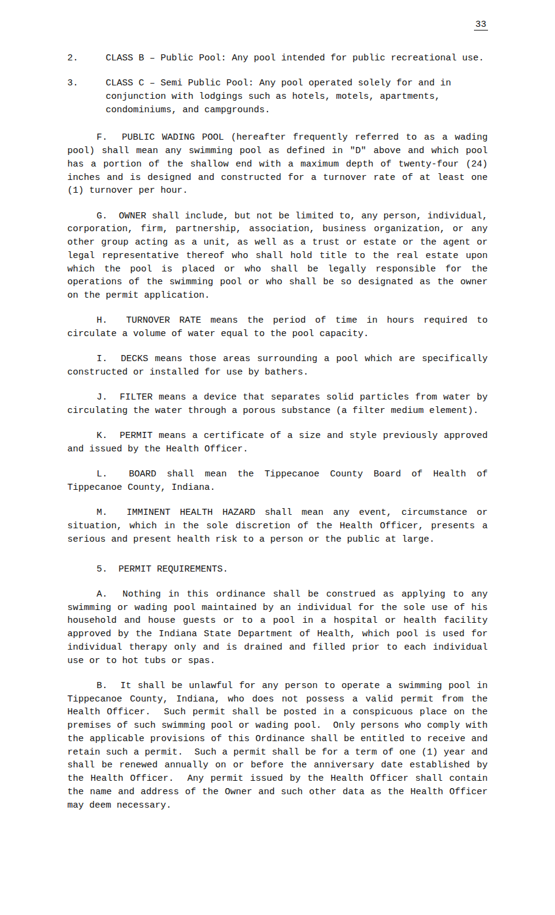33
2. CLASS B – Public Pool: Any pool intended for public recreational use.
3. CLASS C – Semi Public Pool: Any pool operated solely for and in conjunction with lodgings such as hotels, motels, apartments, condominiums, and campgrounds.
F. PUBLIC WADING POOL (hereafter frequently referred to as a wading pool) shall mean any swimming pool as defined in "D" above and which pool has a portion of the shallow end with a maximum depth of twenty-four (24) inches and is designed and constructed for a turnover rate of at least one (1) turnover per hour.
G. OWNER shall include, but not be limited to, any person, individual, corporation, firm, partnership, association, business organization, or any other group acting as a unit, as well as a trust or estate or the agent or legal representative thereof who shall hold title to the real estate upon which the pool is placed or who shall be legally responsible for the operations of the swimming pool or who shall be so designated as the owner on the permit application.
H. TURNOVER RATE means the period of time in hours required to circulate a volume of water equal to the pool capacity.
I. DECKS means those areas surrounding a pool which are specifically constructed or installed for use by bathers.
J. FILTER means a device that separates solid particles from water by circulating the water through a porous substance (a filter medium element).
K. PERMIT means a certificate of a size and style previously approved and issued by the Health Officer.
L. BOARD shall mean the Tippecanoe County Board of Health of Tippecanoe County, Indiana.
M. IMMINENT HEALTH HAZARD shall mean any event, circumstance or situation, which in the sole discretion of the Health Officer, presents a serious and present health risk to a person or the public at large.
5. PERMIT REQUIREMENTS.
A. Nothing in this ordinance shall be construed as applying to any swimming or wading pool maintained by an individual for the sole use of his household and house guests or to a pool in a hospital or health facility approved by the Indiana State Department of Health, which pool is used for individual therapy only and is drained and filled prior to each individual use or to hot tubs or spas.
B. It shall be unlawful for any person to operate a swimming pool in Tippecanoe County, Indiana, who does not possess a valid permit from the Health Officer. Such permit shall be posted in a conspicuous place on the premises of such swimming pool or wading pool. Only persons who comply with the applicable provisions of this Ordinance shall be entitled to receive and retain such a permit. Such a permit shall be for a term of one (1) year and shall be renewed annually on or before the anniversary date established by the Health Officer. Any permit issued by the Health Officer shall contain the name and address of the Owner and such other data as the Health Officer may deem necessary.